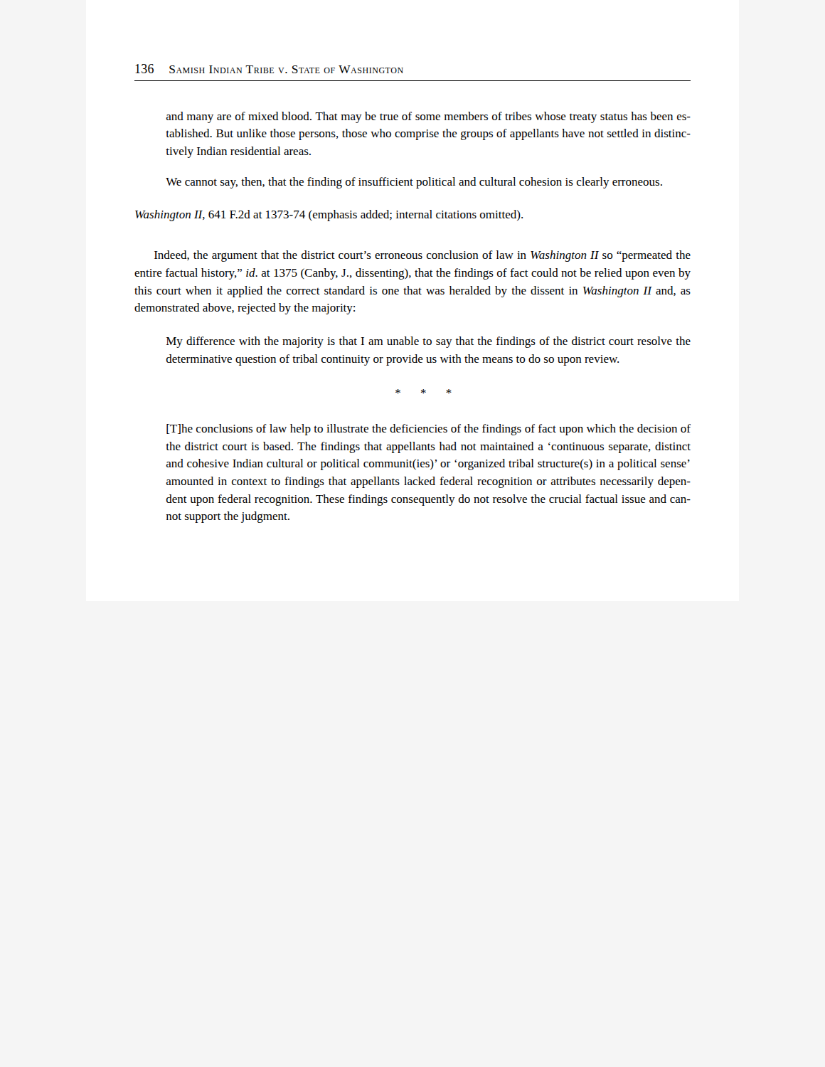136 Samish Indian Tribe v. State of Washington
and many are of mixed blood. That may be true of some members of tribes whose treaty status has been established. But unlike those persons, those who comprise the groups of appellants have not settled in distinctively Indian residential areas.
We cannot say, then, that the finding of insufficient political and cultural cohesion is clearly erroneous.
Washington II, 641 F.2d at 1373-74 (emphasis added; internal citations omitted).
Indeed, the argument that the district court’s erroneous conclusion of law in Washington II so “permeated the entire factual history,” id. at 1375 (Canby, J., dissenting), that the findings of fact could not be relied upon even by this court when it applied the correct standard is one that was heralded by the dissent in Washington II and, as demonstrated above, rejected by the majority:
My difference with the majority is that I am unable to say that the findings of the district court resolve the determinative question of tribal continuity or provide us with the means to do so upon review.
***
[T]he conclusions of law help to illustrate the deficiencies of the findings of fact upon which the decision of the district court is based. The findings that appellants had not maintained a ‘continuous separate, distinct and cohesive Indian cultural or political communit(ies)’ or ‘organized tribal structure(s) in a political sense’ amounted in context to findings that appellants lacked federal recognition or attributes necessarily dependent upon federal recognition. These findings consequently do not resolve the crucial factual issue and cannot support the judgment.